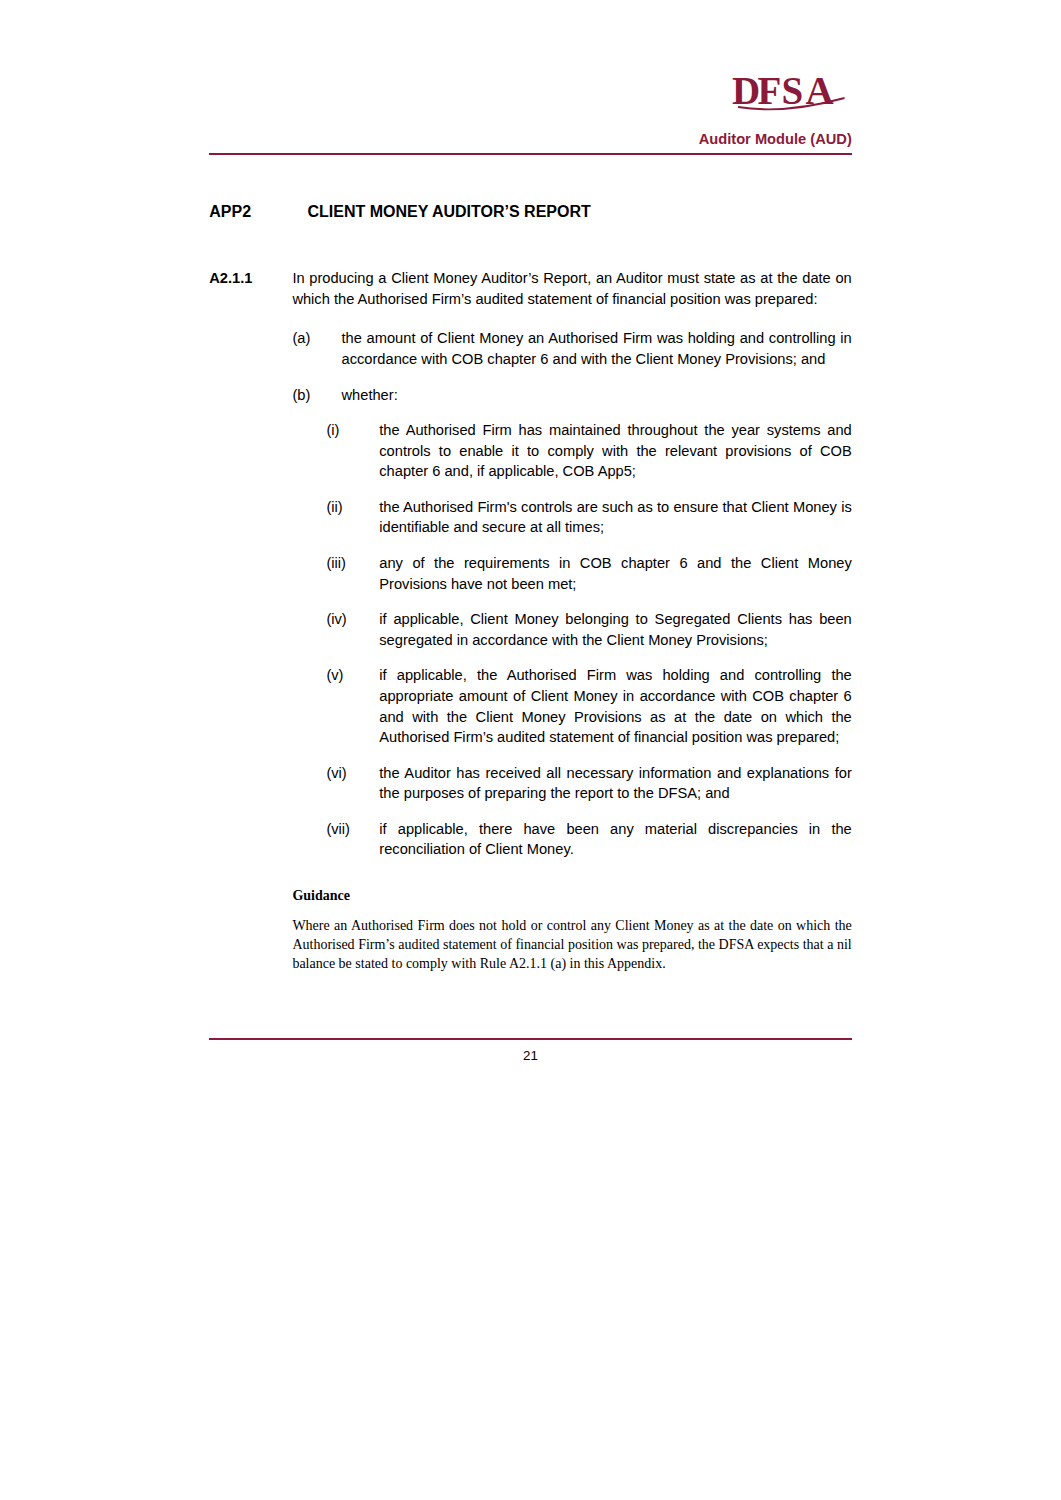D F S A
Auditor Module (AUD)
APP2 CLIENT MONEY AUDITOR’S REPORT
A2.1.1
In producing a Client Money Auditor’s Report, an Auditor must state as at the date on which the Authorised Firm’s audited statement of financial position was prepared:
(a)
the amount of Client Money an Authorised Firm was holding and controlling in accordance with COB chapter 6 and with the Client Money Provisions; and
(b)
whether:
(i)
the Authorised Firm has maintained throughout the year systems and controls to enable it to comply with the relevant provisions of COB chapter 6 and, if applicable, COB App5;
(ii)
the Authorised Firm's controls are such as to ensure that Client Money is identifiable and secure at all times;
(iii)
any of the requirements in COB chapter 6 and the Client Money Provisions have not been met;
(iv)
if applicable, Client Money belonging to Segregated Clients has been segregated in accordance with the Client Money Provisions;
(v)
if applicable, the Authorised Firm was holding and controlling the appropriate amount of Client Money in accordance with COB chapter 6 and with the Client Money Provisions as at the date on which the Authorised Firm’s audited statement of financial position was prepared;
(vi)
the Auditor has received all necessary information and explanations for the purposes of preparing the report to the DFSA; and
(vii)
if applicable, there have been any material discrepancies in the reconciliation of Client Money.
Guidance
Where an Authorised Firm does not hold or control any Client Money as at the date on which the Authorised Firm’s audited statement of financial position was prepared, the DFSA expects that a nil balance be stated to comply with Rule A2.1.1 (a) in this Appendix.
21